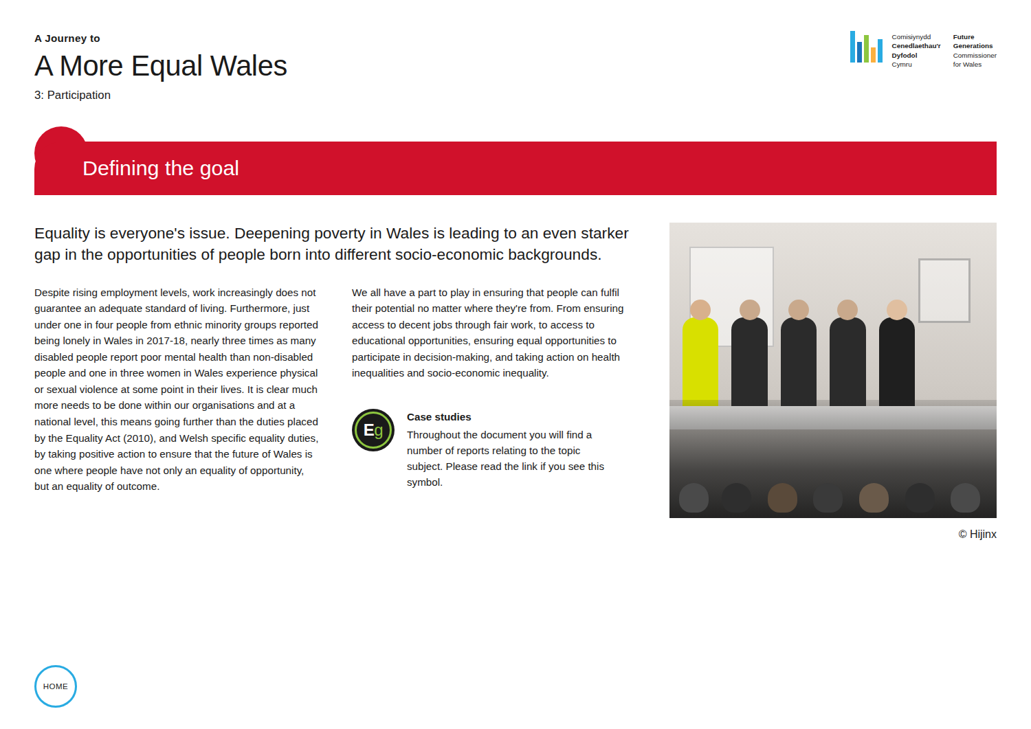A Journey to
A More Equal Wales
3: Participation
Comisiynydd Cenedlaethau'r Dyfodol Cymru
Future Generations Commissioner for Wales
Defining the goal
Equality is everyone's issue. Deepening poverty in Wales is leading to an even starker gap in the opportunities of people born into different socio-economic backgrounds.
Despite rising employment levels, work increasingly does not guarantee an adequate standard of living. Furthermore, just under one in four people from ethnic minority groups reported being lonely in Wales in 2017-18, nearly three times as many disabled people report poor mental health than non-disabled people and one in three women in Wales experience physical or sexual violence at some point in their lives. It is clear much more needs to be done within our organisations and at a national level, this means going further than the duties placed by the Equality Act (2010), and Welsh specific equality duties, by taking positive action to ensure that the future of Wales is one where people have not only an equality of opportunity, but an equality of outcome.
We all have a part to play in ensuring that people can fulfil their potential no matter where they're from. From ensuring access to decent jobs through fair work, to access to educational opportunities, ensuring equal opportunities to participate in decision-making, and taking action on health inequalities and socio-economic inequality.
Eg
Case studies
Throughout the document you will find a number of reports relating to the topic subject. Please read the link if you see this symbol.
© Hijinx
HOME